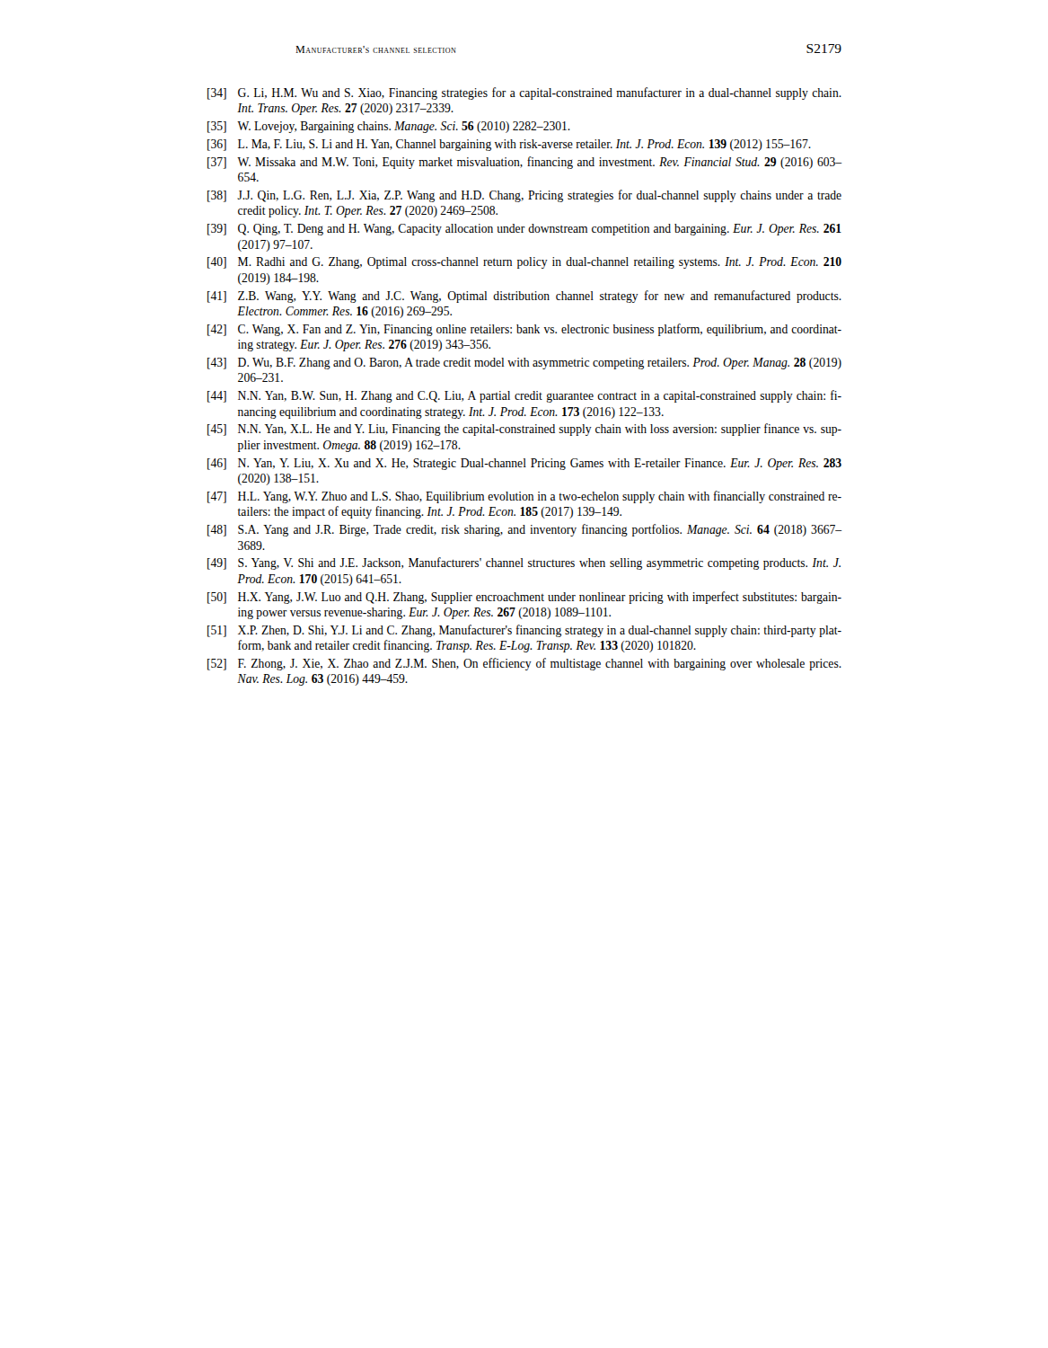Manufacturer's channel selection S2179
G. Li, H.M. Wu and S. Xiao, Financing strategies for a capital-constrained manufacturer in a dual-channel supply chain. Int. Trans. Oper. Res. 27 (2020) 2317–2339.
W. Lovejoy, Bargaining chains. Manage. Sci. 56 (2010) 2282–2301.
L. Ma, F. Liu, S. Li and H. Yan, Channel bargaining with risk-averse retailer. Int. J. Prod. Econ. 139 (2012) 155–167.
W. Missaka and M.W. Toni, Equity market misvaluation, financing and investment. Rev. Financial Stud. 29 (2016) 603–654.
J.J. Qin, L.G. Ren, L.J. Xia, Z.P. Wang and H.D. Chang, Pricing strategies for dual-channel supply chains under a trade credit policy. Int. T. Oper. Res. 27 (2020) 2469–2508.
Q. Qing, T. Deng and H. Wang, Capacity allocation under downstream competition and bargaining. Eur. J. Oper. Res. 261 (2017) 97–107.
M. Radhi and G. Zhang, Optimal cross-channel return policy in dual-channel retailing systems. Int. J. Prod. Econ. 210 (2019) 184–198.
Z.B. Wang, Y.Y. Wang and J.C. Wang, Optimal distribution channel strategy for new and remanufactured products. Electron. Commer. Res. 16 (2016) 269–295.
C. Wang, X. Fan and Z. Yin, Financing online retailers: bank vs. electronic business platform, equilibrium, and coordinating strategy. Eur. J. Oper. Res. 276 (2019) 343–356.
D. Wu, B.F. Zhang and O. Baron, A trade credit model with asymmetric competing retailers. Prod. Oper. Manag. 28 (2019) 206–231.
N.N. Yan, B.W. Sun, H. Zhang and C.Q. Liu, A partial credit guarantee contract in a capital-constrained supply chain: financing equilibrium and coordinating strategy. Int. J. Prod. Econ. 173 (2016) 122–133.
N.N. Yan, X.L. He and Y. Liu, Financing the capital-constrained supply chain with loss aversion: supplier finance vs. supplier investment. Omega. 88 (2019) 162–178.
N. Yan, Y. Liu, X. Xu and X. He, Strategic Dual-channel Pricing Games with E-retailer Finance. Eur. J. Oper. Res. 283 (2020) 138–151.
H.L. Yang, W.Y. Zhuo and L.S. Shao, Equilibrium evolution in a two-echelon supply chain with financially constrained retailers: the impact of equity financing. Int. J. Prod. Econ. 185 (2017) 139–149.
S.A. Yang and J.R. Birge, Trade credit, risk sharing, and inventory financing portfolios. Manage. Sci. 64 (2018) 3667–3689.
S. Yang, V. Shi and J.E. Jackson, Manufacturers' channel structures when selling asymmetric competing products. Int. J. Prod. Econ. 170 (2015) 641–651.
H.X. Yang, J.W. Luo and Q.H. Zhang, Supplier encroachment under nonlinear pricing with imperfect substitutes: bargaining power versus revenue-sharing. Eur. J. Oper. Res. 267 (2018) 1089–1101.
X.P. Zhen, D. Shi, Y.J. Li and C. Zhang, Manufacturer's financing strategy in a dual-channel supply chain: third-party platform, bank and retailer credit financing. Transp. Res. E-Log. Transp. Rev. 133 (2020) 101820.
F. Zhong, J. Xie, X. Zhao and Z.J.M. Shen, On efficiency of multistage channel with bargaining over wholesale prices. Nav. Res. Log. 63 (2016) 449–459.